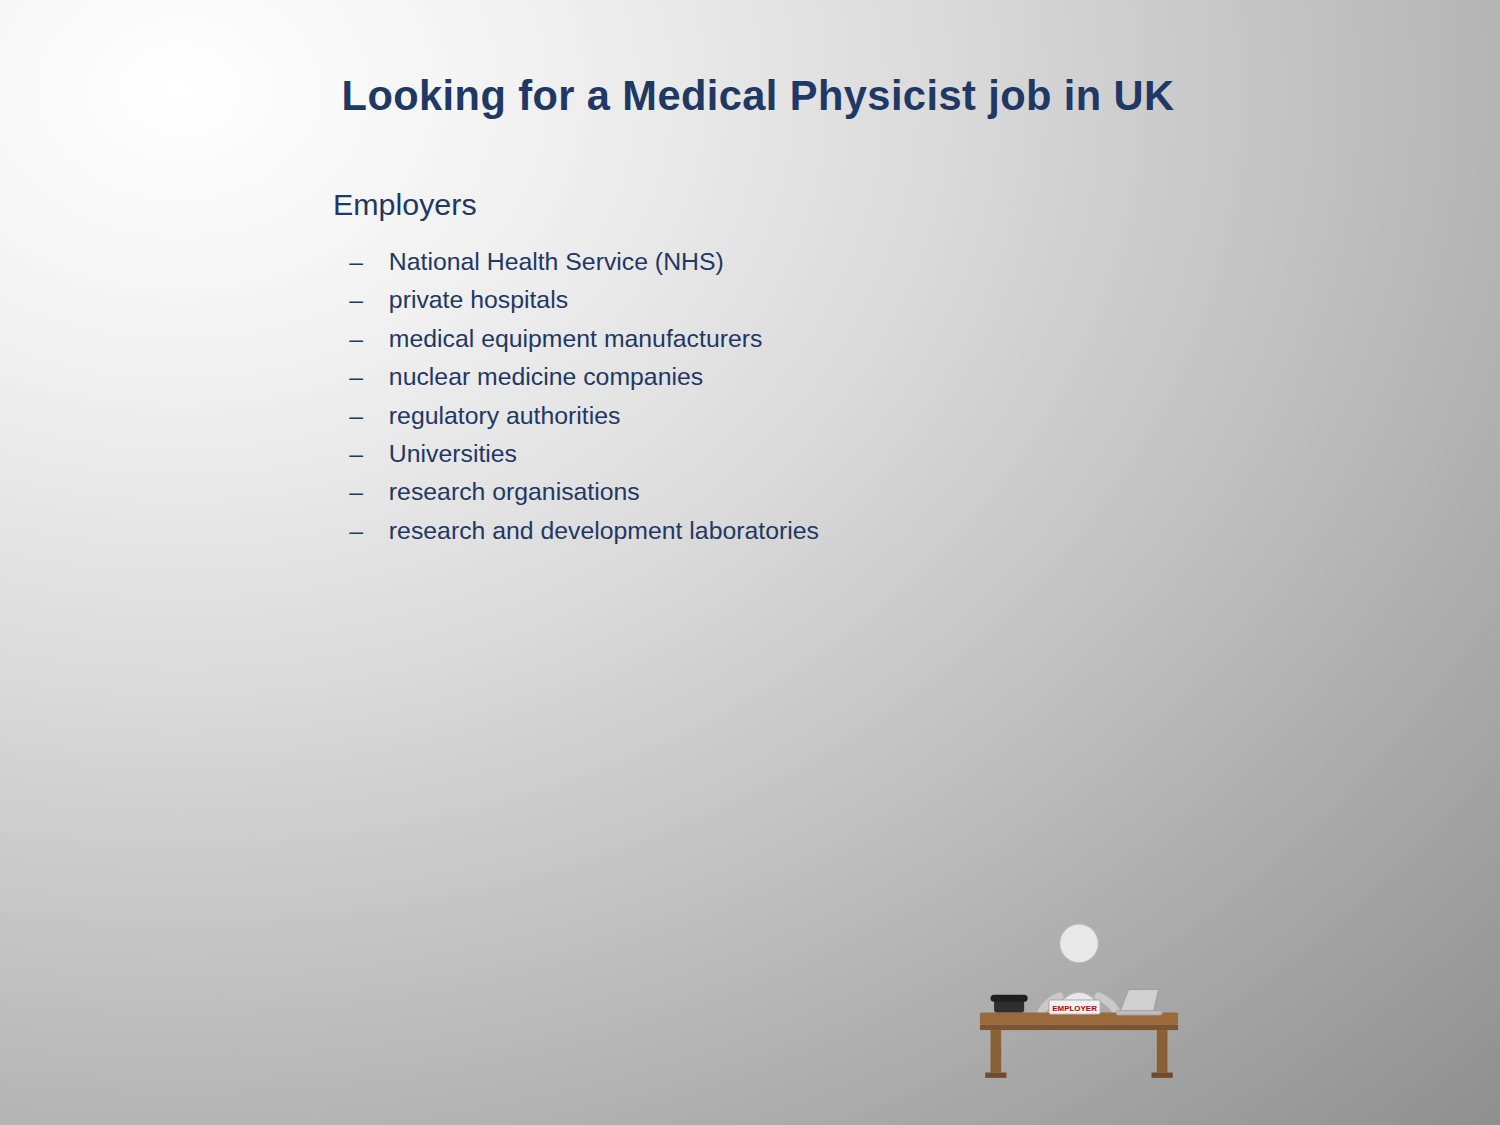Looking for a Medical Physicist job in UK
Employers
National Health Service (NHS)
private hospitals
medical equipment manufacturers
nuclear medicine companies
regulatory authorities
Universities
research organisations
research and development laboratories
EMPLOYER